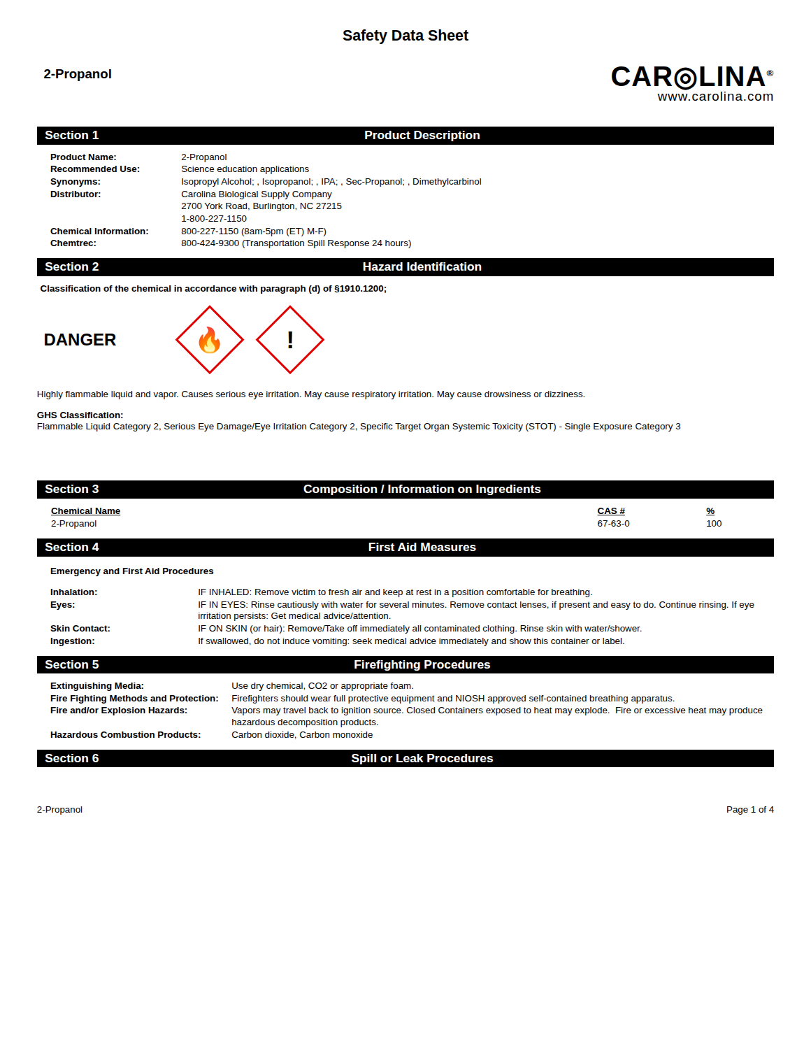Safety Data Sheet
2-Propanol
CAR◎LINA®
www.carolina.com
Section 1 Product Description
| Product Name: | 2-Propanol |
| Recommended Use: | Science education applications |
| Synonyms: | Isopropyl Alcohol; , Isopropanol; , IPA; , Sec-Propanol; , Dimethylcarbinol |
| Distributor: | Carolina Biological Supply Company |
| | 2700 York Road, Burlington, NC 27215 |
| | 1-800-227-1150 |
| Chemical Information: | 800-227-1150 (8am-5pm (ET) M-F) |
| Chemtrec: | 800-424-9300 (Transportation Spill Response 24 hours) |
Section 2 Hazard Identification
Classification of the chemical in accordance with paragraph (d) of §1910.1200;
DANGER
🔥
!
Highly flammable liquid and vapor. Causes serious eye irritation. May cause respiratory irritation. May cause drowsiness or dizziness.
GHS Classification:
Flammable Liquid Category 2, Serious Eye Damage/Eye Irritation Category 2, Specific Target Organ Systemic Toxicity (STOT) - Single Exposure Category 3
Section 3 Composition / Information on Ingredients
| Chemical Name | CAS # | % |
| --- | --- | --- |
| 2-Propanol | 67-63-0 | 100 |
Section 4 First Aid Measures
Emergency and First Aid Procedures
| Inhalation: | IF INHALED: Remove victim to fresh air and keep at rest in a position comfortable for breathing. |
| Eyes: | IF IN EYES: Rinse cautiously with water for several minutes. Remove contact lenses, if present and easy to do. Continue rinsing. If eye irritation persists: Get medical advice/attention. |
| Skin Contact: | IF ON SKIN (or hair): Remove/Take off immediately all contaminated clothing. Rinse skin with water/shower. |
| Ingestion: | If swallowed, do not induce vomiting: seek medical advice immediately and show this container or label. |
Section 5 Firefighting Procedures
| Extinguishing Media: | Use dry chemical, CO2 or appropriate foam. |
| Fire Fighting Methods and Protection: | Firefighters should wear full protective equipment and NIOSH approved self-contained breathing apparatus. |
| Fire and/or Explosion Hazards: | Vapors may travel back to ignition source. Closed Containers exposed to heat may explode. Fire or excessive heat may produce hazardous decomposition products. |
| Hazardous Combustion Products: | Carbon dioxide, Carbon monoxide |
Section 6 Spill or Leak Procedures
2-Propanol Page 1 of 4